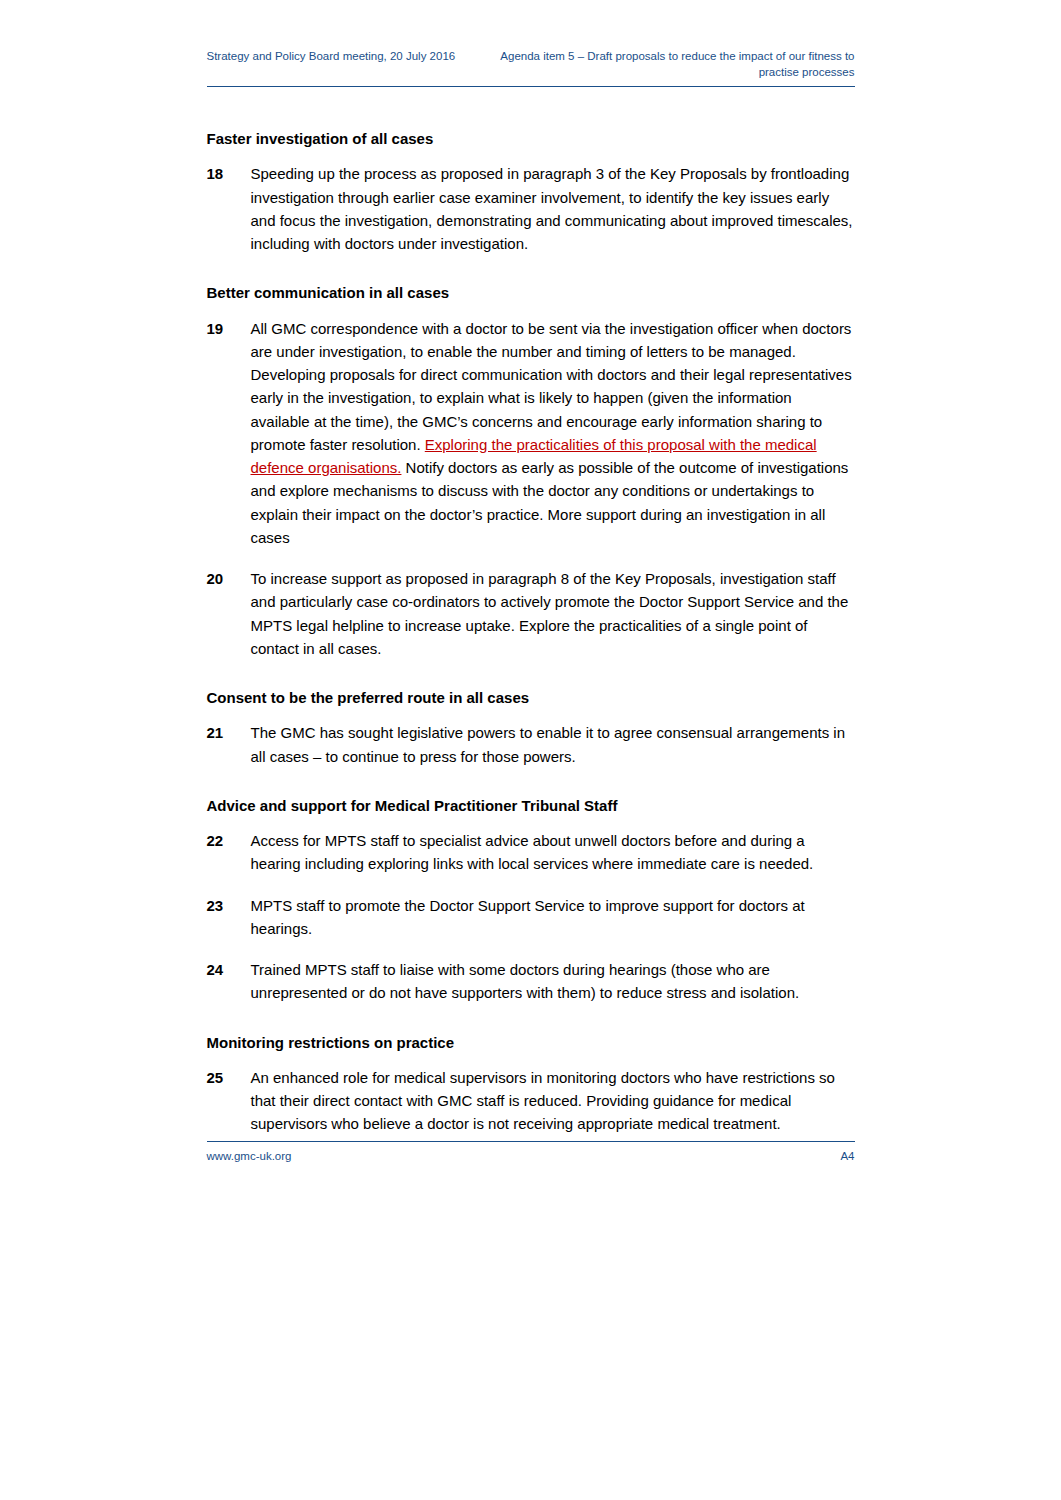Strategy and Policy Board meeting, 20 July 2016
Agenda item 5 – Draft proposals to reduce the impact of our fitness to practise processes
Faster investigation of all cases
18
Speeding up the process as proposed in paragraph 3 of the Key Proposals by frontloading investigation through earlier case examiner involvement, to identify the key issues early and focus the investigation, demonstrating and communicating about improved timescales, including with doctors under investigation.
Better communication in all cases
19
All GMC correspondence with a doctor to be sent via the investigation officer when doctors are under investigation, to enable the number and timing of letters to be managed. Developing proposals for direct communication with doctors and their legal representatives early in the investigation, to explain what is likely to happen (given the information available at the time), the GMC’s concerns and encourage early information sharing to promote faster resolution. Exploring the practicalities of this proposal with the medical defence organisations. Notify doctors as early as possible of the outcome of investigations and explore mechanisms to discuss with the doctor any conditions or undertakings to explain their impact on the doctor’s practice. More support during an investigation in all cases
20
To increase support as proposed in paragraph 8 of the Key Proposals, investigation staff and particularly case co-ordinators to actively promote the Doctor Support Service and the MPTS legal helpline to increase uptake. Explore the practicalities of a single point of contact in all cases.
Consent to be the preferred route in all cases
21
The GMC has sought legislative powers to enable it to agree consensual arrangements in all cases – to continue to press for those powers.
Advice and support for Medical Practitioner Tribunal Staff
22
Access for MPTS staff to specialist advice about unwell doctors before and during a hearing including exploring links with local services where immediate care is needed.
23
MPTS staff to promote the Doctor Support Service to improve support for doctors at hearings.
24
Trained MPTS staff to liaise with some doctors during hearings (those who are unrepresented or do not have supporters with them) to reduce stress and isolation.
Monitoring restrictions on practice
25
An enhanced role for medical supervisors in monitoring doctors who have restrictions so that their direct contact with GMC staff is reduced. Providing guidance for medical supervisors who believe a doctor is not receiving appropriate medical treatment.
www.gmc-uk.org
A4